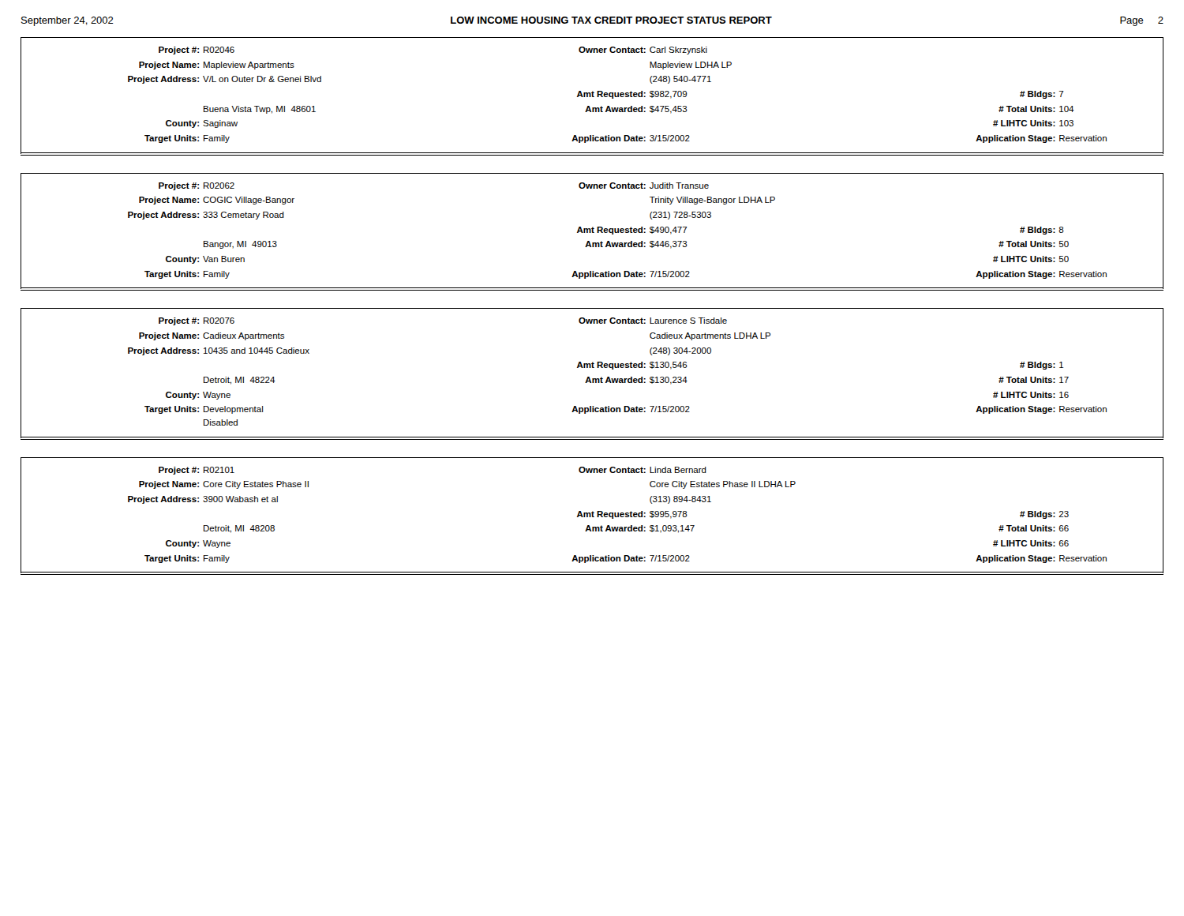September 24, 2002
LOW INCOME HOUSING TAX CREDIT PROJECT STATUS REPORT
Page2
| Project #: | R02046 | Owner Contact: | Carl Skrzynski |
| Project Name: | Mapleview Apartments | | Mapleview LDHA LP |
| Project Address: | V/L on Outer Dr & Genei Blvd | | (248) 540-4771 |
| | | Amt Requested: | $982,709 | # Bldgs: | 7 |
| | Buena Vista Twp, MI 48601 | Amt Awarded: | $475,453 | # Total Units: | 104 |
| County: | Saginaw | | | # LIHTC Units: | 103 |
| Target Units: | Family | Application Date: | 3/15/2002 | Application Stage: | Reservation |
| Project #: | R02062 | Owner Contact: | Judith Transue |
| Project Name: | COGIC Village-Bangor | | Trinity Village-Bangor LDHA LP |
| Project Address: | 333 Cemetary Road | | (231) 728-5303 |
| | | Amt Requested: | $490,477 | # Bldgs: | 8 |
| | Bangor, MI 49013 | Amt Awarded: | $446,373 | # Total Units: | 50 |
| County: | Van Buren | | | # LIHTC Units: | 50 |
| Target Units: | Family | Application Date: | 7/15/2002 | Application Stage: | Reservation |
| Project #: | R02076 | Owner Contact: | Laurence S Tisdale |
| Project Name: | Cadieux Apartments | | Cadieux Apartments LDHA LP |
| Project Address: | 10435 and 10445 Cadieux | | (248) 304-2000 |
| | | Amt Requested: | $130,546 | # Bldgs: | 1 |
| | Detroit, MI 48224 | Amt Awarded: | $130,234 | # Total Units: | 17 |
| County: | Wayne | | | # LIHTC Units: | 16 |
| Target Units: | Developmental Disabled | Application Date: | 7/15/2002 | Application Stage: | Reservation |
| Project #: | R02101 | Owner Contact: | Linda Bernard |
| Project Name: | Core City Estates Phase II | | Core City Estates Phase II LDHA LP |
| Project Address: | 3900 Wabash et al | | (313) 894-8431 |
| | | Amt Requested: | $995,978 | # Bldgs: | 23 |
| | Detroit, MI 48208 | Amt Awarded: | $1,093,147 | # Total Units: | 66 |
| County: | Wayne | | | # LIHTC Units: | 66 |
| Target Units: | Family | Application Date: | 7/15/2002 | Application Stage: | Reservation |